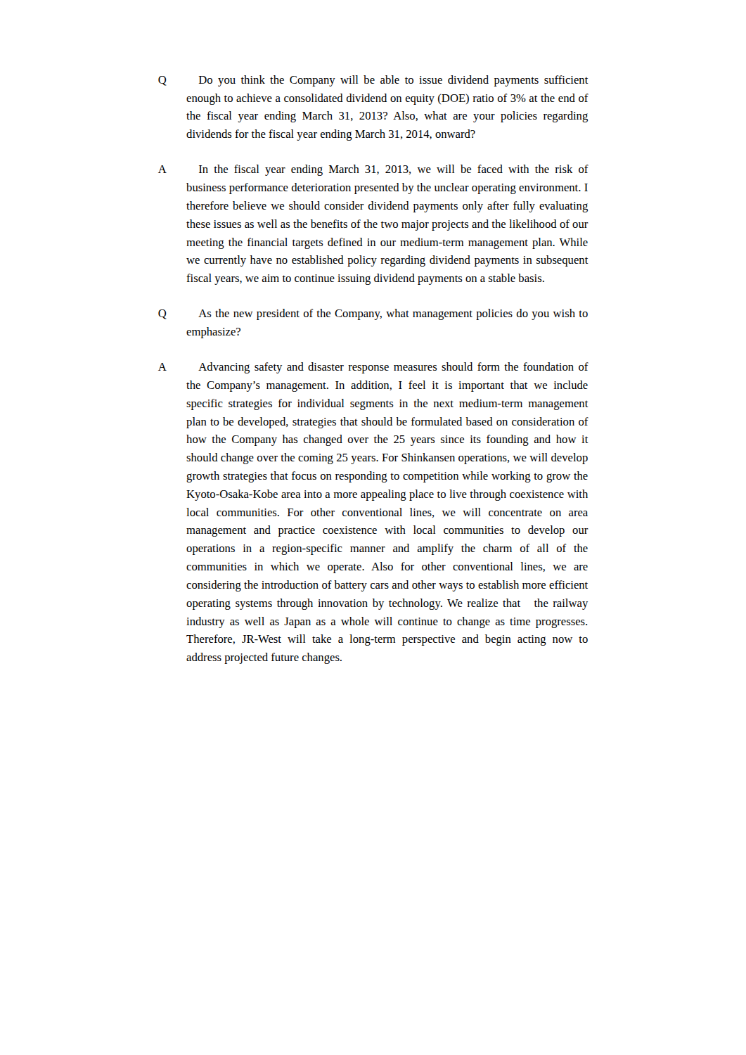Q
Do you think the Company will be able to issue dividend payments sufficient enough to achieve a consolidated dividend on equity (DOE) ratio of 3% at the end of the fiscal year ending March 31, 2013? Also, what are your policies regarding dividends for the fiscal year ending March 31, 2014, onward?
A
In the fiscal year ending March 31, 2013, we will be faced with the risk of business performance deterioration presented by the unclear operating environment. I therefore believe we should consider dividend payments only after fully evaluating these issues as well as the benefits of the two major projects and the likelihood of our meeting the financial targets defined in our medium-term management plan. While we currently have no established policy regarding dividend payments in subsequent fiscal years, we aim to continue issuing dividend payments on a stable basis.
Q
As the new president of the Company, what management policies do you wish to emphasize?
A
Advancing safety and disaster response measures should form the foundation of the Company’s management. In addition, I feel it is important that we include specific strategies for individual segments in the next medium-term management plan to be developed, strategies that should be formulated based on consideration of how the Company has changed over the 25 years since its founding and how it should change over the coming 25 years. For Shinkansen operations, we will develop growth strategies that focus on responding to competition while working to grow the Kyoto-Osaka-Kobe area into a more appealing place to live through coexistence with local communities. For other conventional lines, we will concentrate on area management and practice coexistence with local communities to develop our operations in a region-specific manner and amplify the charm of all of the communities in which we operate. Also for other conventional lines, we are considering the introduction of battery cars and other ways to establish more efficient operating systems through innovation by technology. We realize that the railway industry as well as Japan as a whole will continue to change as time progresses. Therefore, JR-West will take a long-term perspective and begin acting now to address projected future changes.